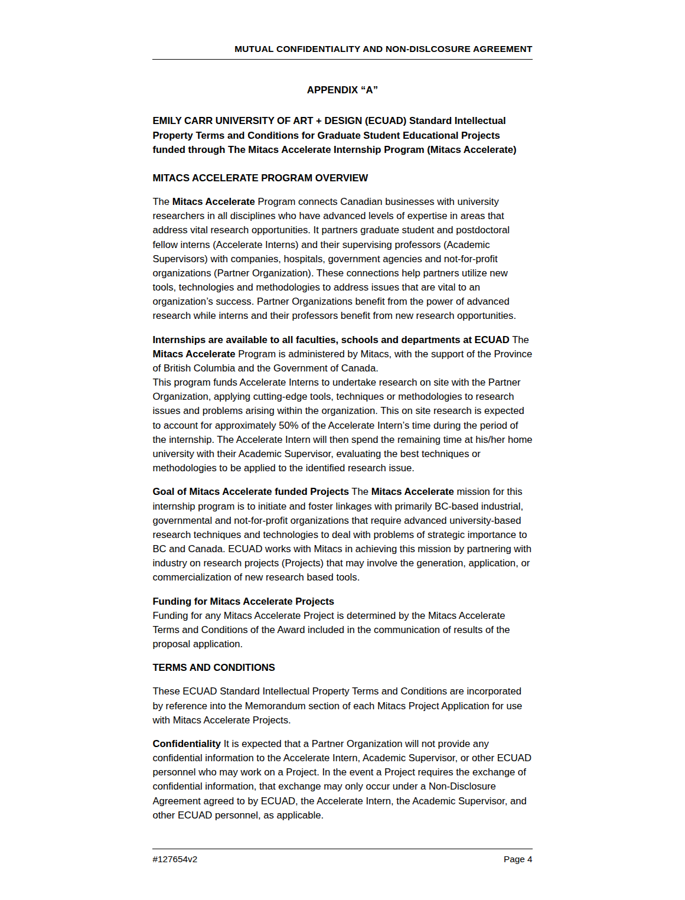MUTUAL CONFIDENTIALITY AND NON-DISLCOSURE AGREEMENT
APPENDIX “A”
EMILY CARR UNIVERSITY OF ART + DESIGN (ECUAD) Standard Intellectual Property Terms and Conditions for Graduate Student Educational Projects funded through The Mitacs Accelerate Internship Program (Mitacs Accelerate)
MITACS ACCELERATE PROGRAM OVERVIEW
The Mitacs Accelerate Program connects Canadian businesses with university researchers in all disciplines who have advanced levels of expertise in areas that address vital research opportunities. It partners graduate student and postdoctoral fellow interns (Accelerate Interns) and their supervising professors (Academic Supervisors) with companies, hospitals, government agencies and not-for-profit organizations (Partner Organization). These connections help partners utilize new tools, technologies and methodologies to address issues that are vital to an organization’s success. Partner Organizations benefit from the power of advanced research while interns and their professors benefit from new research opportunities.
Internships are available to all faculties, schools and departments at ECUAD The Mitacs Accelerate Program is administered by Mitacs, with the support of the Province of British Columbia and the Government of Canada.
This program funds Accelerate Interns to undertake research on site with the Partner Organization, applying cutting-edge tools, techniques or methodologies to research issues and problems arising within the organization. This on site research is expected to account for approximately 50% of the Accelerate Intern’s time during the period of the internship. The Accelerate Intern will then spend the remaining time at his/her home university with their Academic Supervisor, evaluating the best techniques or methodologies to be applied to the identified research issue.
Goal of Mitacs Accelerate funded Projects The Mitacs Accelerate mission for this internship program is to initiate and foster linkages with primarily BC-based industrial, governmental and not-for-profit organizations that require advanced university-based research techniques and technologies to deal with problems of strategic importance to BC and Canada. ECUAD works with Mitacs in achieving this mission by partnering with industry on research projects (Projects) that may involve the generation, application, or commercialization of new research based tools.
Funding for Mitacs Accelerate Projects
Funding for any Mitacs Accelerate Project is determined by the Mitacs Accelerate Terms and Conditions of the Award included in the communication of results of the proposal application.
TERMS AND CONDITIONS
These ECUAD Standard Intellectual Property Terms and Conditions are incorporated by reference into the Memorandum section of each Mitacs Project Application for use with Mitacs Accelerate Projects.
Confidentiality It is expected that a Partner Organization will not provide any confidential information to the Accelerate Intern, Academic Supervisor, or other ECUAD personnel who may work on a Project. In the event a Project requires the exchange of confidential information, that exchange may only occur under a Non-Disclosure Agreement agreed to by ECUAD, the Accelerate Intern, the Academic Supervisor, and other ECUAD personnel, as applicable.
#127654v2 Page 4